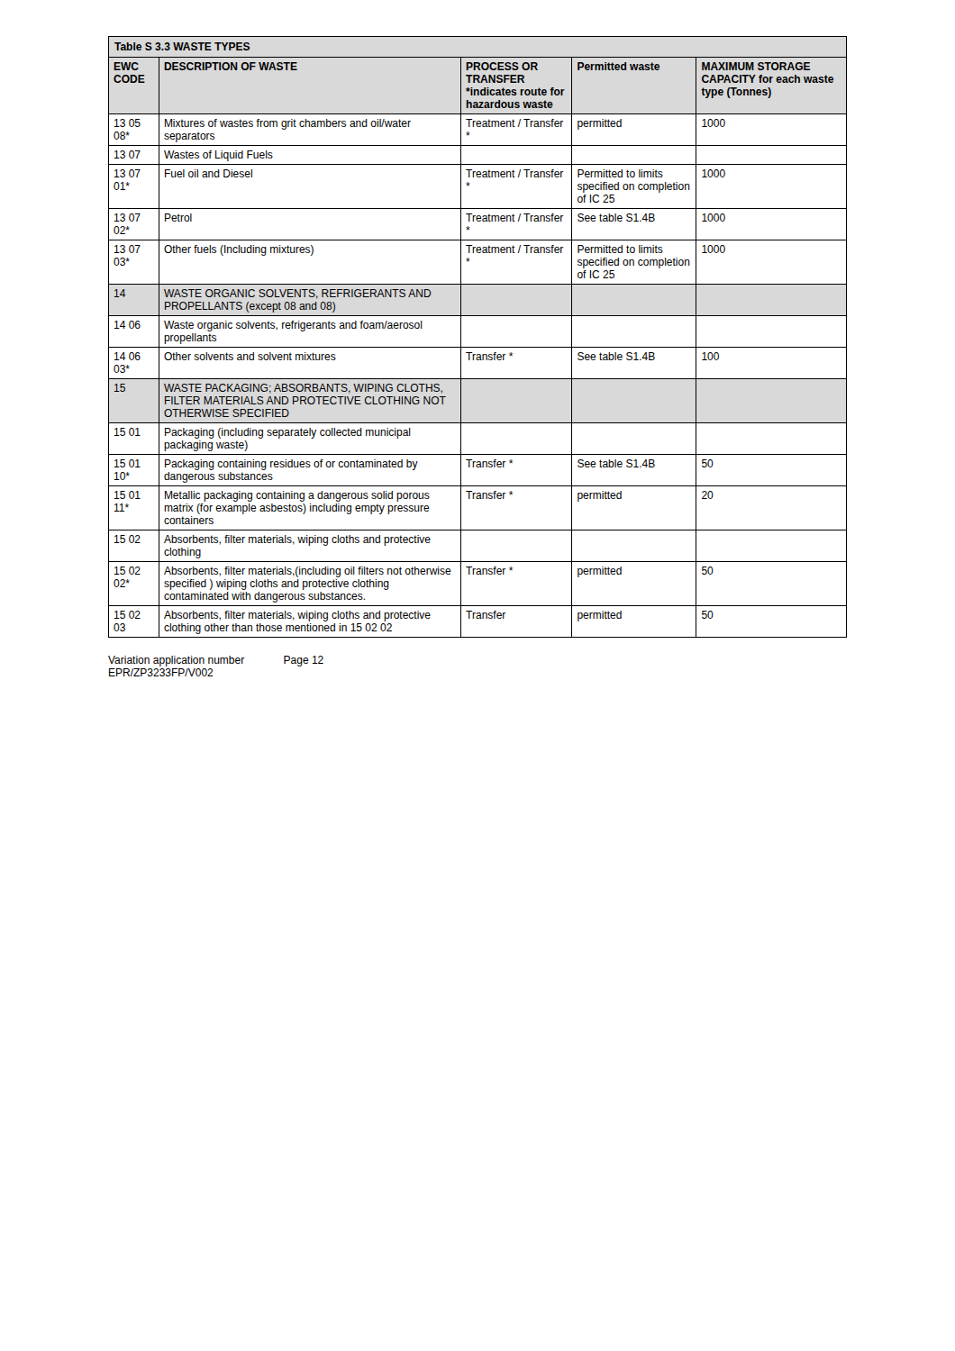Table S 3.3 WASTE TYPES
| EWC CODE | DESCRIPTION OF WASTE | PROCESS OR TRANSFER *indicates route for hazardous waste | Permitted waste | MAXIMUM STORAGE CAPACITY for each waste type (Tonnes) |
| --- | --- | --- | --- | --- |
| 13 05 08* | Mixtures of wastes from grit chambers and oil/water separators | Treatment / Transfer * | permitted | 1000 |
| 13 07 | Wastes of Liquid Fuels | | | |
| 13 07 01* | Fuel oil and Diesel | Treatment / Transfer * | Permitted to limits specified on completion of IC 25 | 1000 |
| 13 07 02* | Petrol | Treatment / Transfer * | See table S1.4B | 1000 |
| 13 07 03* | Other fuels (Including mixtures) | Treatment / Transfer * | Permitted to limits specified on completion of IC 25 | 1000 |
| 14 | WASTE ORGANIC SOLVENTS, REFRIGERANTS AND PROPELLANTS (except 08 and 08) | | | |
| 14 06 | Waste organic solvents, refrigerants and foam/aerosol propellants | | | |
| 14 06 03* | Other solvents and solvent mixtures | Transfer * | See table S1.4B | 100 |
| 15 | WASTE PACKAGING; ABSORBANTS, WIPING CLOTHS, FILTER MATERIALS AND PROTECTIVE CLOTHING NOT OTHERWISE SPECIFIED | | | |
| 15 01 | Packaging (including separately collected municipal packaging waste) | | | |
| 15 01 10* | Packaging containing residues of or contaminated by dangerous substances | Transfer * | See table S1.4B | 50 |
| 15 01 11* | Metallic packaging containing a dangerous solid porous matrix (for example asbestos) including empty pressure containers | Transfer * | permitted | 20 |
| 15 02 | Absorbents, filter materials, wiping cloths and protective clothing | | | |
| 15 02 02* | Absorbents, filter materials,(including oil filters not otherwise specified ) wiping cloths and protective clothing contaminated with dangerous substances. | Transfer * | permitted | 50 |
| 15 02 03 | Absorbents, filter materials, wiping cloths and protective clothing other than those mentioned in 15 02 02 | Transfer | permitted | 50 |
Variation application number
EPR/ZP3233FP/V002 Page 12